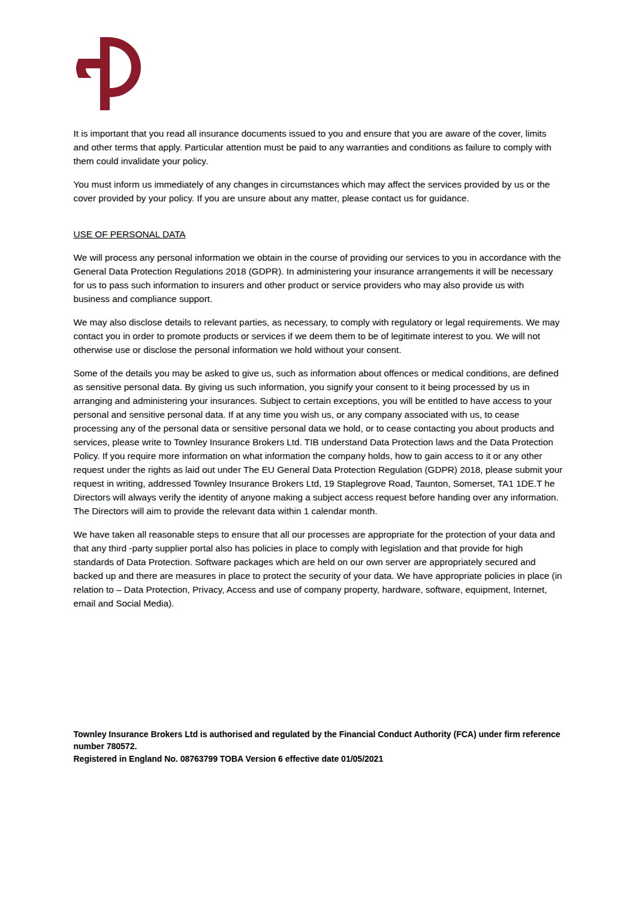It is important that you read all insurance documents issued to you and ensure that you are aware of the cover, limits and other terms that apply. Particular attention must be paid to any warranties and conditions as failure to comply with them could invalidate your policy.
You must inform us immediately of any changes in circumstances which may affect the services provided by us or the cover provided by your policy. If you are unsure about any matter, please contact us for guidance.
USE OF PERSONAL DATA
We will process any personal information we obtain in the course of providing our services to you in accordance with the General Data Protection Regulations 2018 (GDPR). In administering your insurance arrangements it will be necessary for us to pass such information to insurers and other product or service providers who may also provide us with business and compliance support.
We may also disclose details to relevant parties, as necessary, to comply with regulatory or legal requirements. We may contact you in order to promote products or services if we deem them to be of legitimate interest to you. We will not otherwise use or disclose the personal information we hold without your consent.
Some of the details you may be asked to give us, such as information about offences or medical conditions, are defined as sensitive personal data. By giving us such information, you signify your consent to it being processed by us in arranging and administering your insurances. Subject to certain exceptions, you will be entitled to have access to your personal and sensitive personal data. If at any time you wish us, or any company associated with us, to cease processing any of the personal data or sensitive personal data we hold, or to cease contacting you about products and services, please write to Townley Insurance Brokers Ltd. TIB understand Data Protection laws and the Data Protection Policy. If you require more information on what information the company holds, how to gain access to it or any other request under the rights as laid out under The EU General Data Protection Regulation (GDPR) 2018, please submit your request in writing, addressed Townley Insurance Brokers Ltd, 19 Staplegrove Road, Taunton, Somerset, TA1 1DE.T he Directors will always verify the identity of anyone making a subject access request before handing over any information. The Directors will aim to provide the relevant data within 1 calendar month.
We have taken all reasonable steps to ensure that all our processes are appropriate for the protection of your data and that any third -party supplier portal also has policies in place to comply with legislation and that provide for high standards of Data Protection. Software packages which are held on our own server are appropriately secured and backed up and there are measures in place to protect the security of your data. We have appropriate policies in place (in relation to – Data Protection, Privacy, Access and use of company property, hardware, software, equipment, Internet, email and Social Media).
Townley Insurance Brokers Ltd is authorised and regulated by the Financial Conduct Authority (FCA) under firm reference number 780572.
Registered in England No. 08763799 TOBA Version 6 effective date 01/05/2021